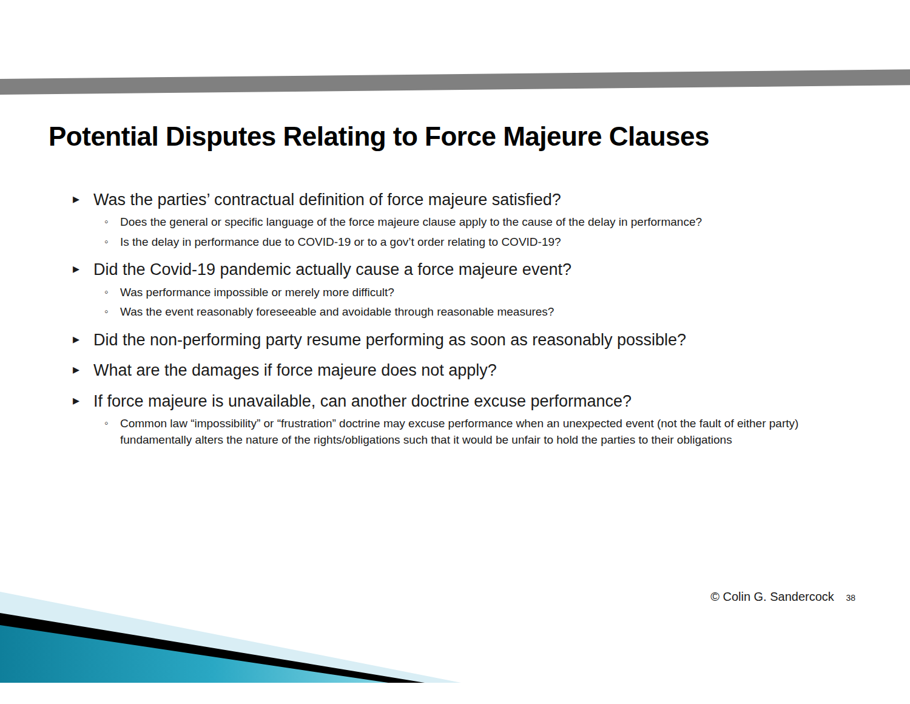Potential Disputes Relating to Force Majeure Clauses
Was the parties’ contractual definition of force majeure satisfied?
Does the general or specific language of the force majeure clause apply to the cause of the delay in performance?
Is the delay in performance due to COVID-19 or to a gov’t order relating to COVID-19?
Did the Covid-19 pandemic actually cause a force majeure event?
Was performance impossible or merely more difficult?
Was the event reasonably foreseeable and avoidable through reasonable measures?
Did the non-performing party resume performing as soon as reasonably possible?
What are the damages if force majeure does not apply?
If force majeure is unavailable, can another doctrine excuse performance?
Common law “impossibility” or “frustration” doctrine may excuse performance when an unexpected event (not the fault of either party) fundamentally alters the nature of the rights/obligations such that it would be unfair to hold the parties to their obligations
© Colin G. Sandercock 38